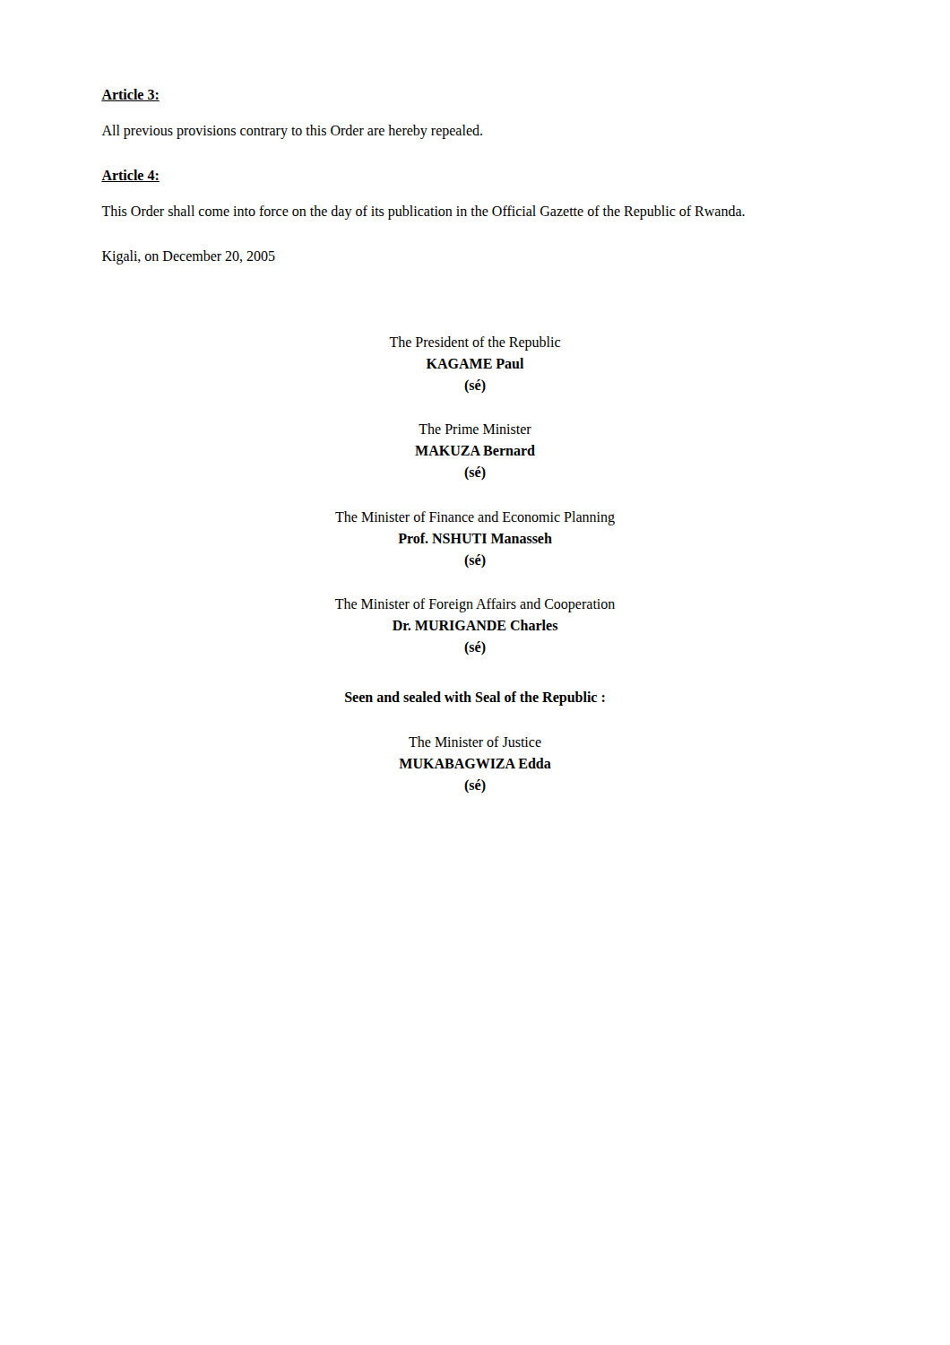Article 3:
All previous provisions contrary to this Order are hereby repealed.
Article 4:
This Order shall come into force on the day of its publication in the Official Gazette of the Republic of Rwanda.
Kigali, on December 20, 2005
The President of the Republic KAGAME Paul (sé)
The Prime Minister MAKUZA Bernard (sé)
The Minister of Finance and Economic Planning Prof. NSHUTI Manasseh (sé)
The Minister of Foreign Affairs and Cooperation Dr. MURIGANDE Charles (sé)
Seen and sealed with Seal of the Republic :
The Minister of Justice MUKABAGWIZA Edda (sé)